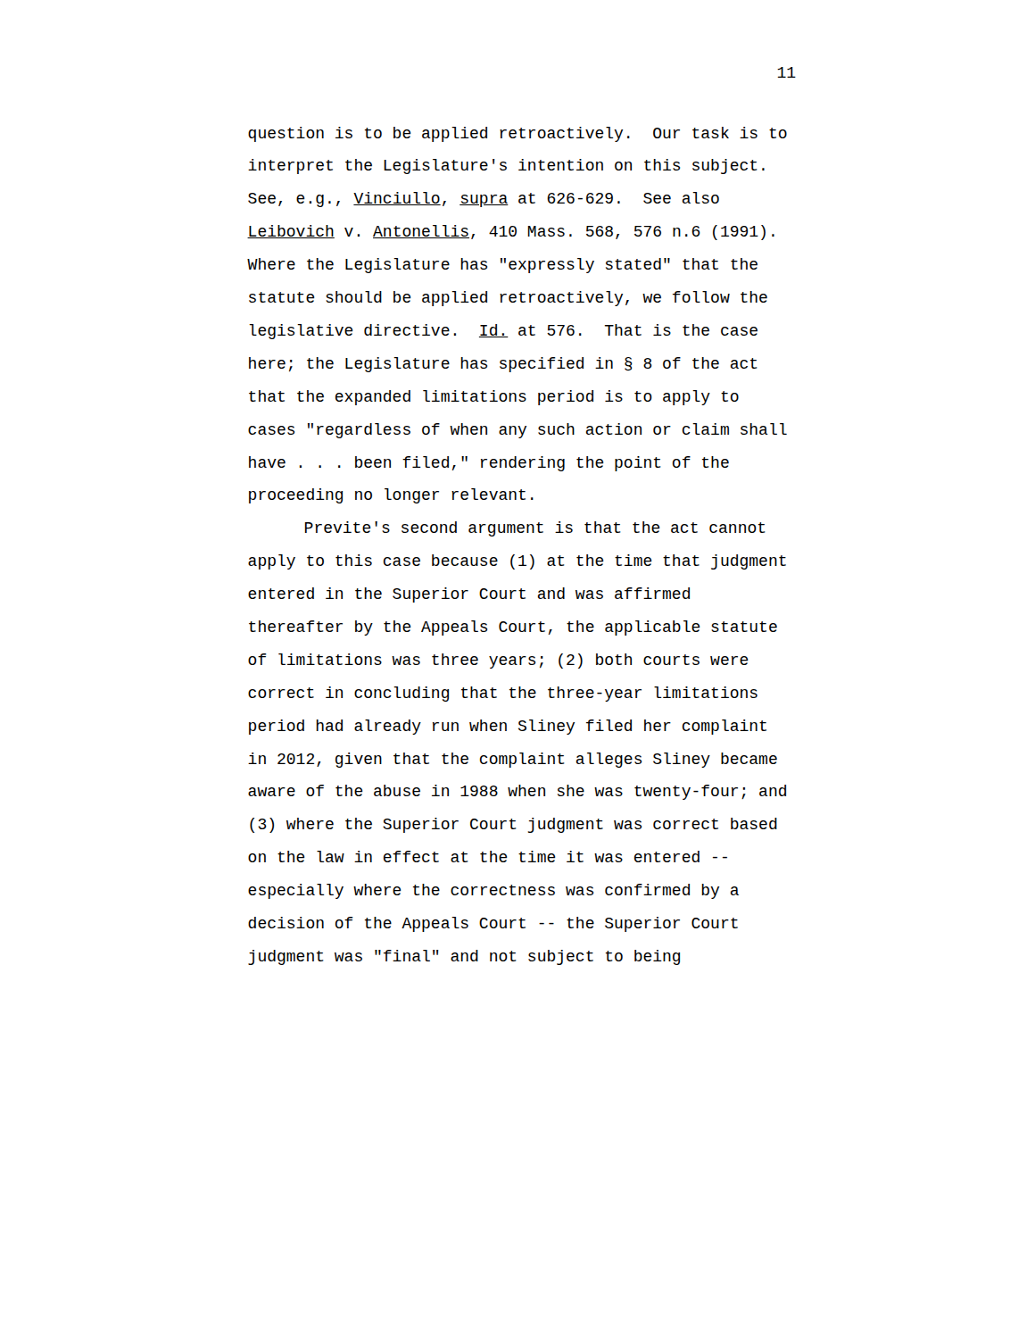11
question is to be applied retroactively. Our task is to interpret the Legislature's intention on this subject. See, e.g., Vinciullo, supra at 626-629. See also Leibovich v. Antonellis, 410 Mass. 568, 576 n.6 (1991). Where the Legislature has "expressly stated" that the statute should be applied retroactively, we follow the legislative directive. Id. at 576. That is the case here; the Legislature has specified in § 8 of the act that the expanded limitations period is to apply to cases "regardless of when any such action or claim shall have . . . been filed," rendering the point of the proceeding no longer relevant.
Previte's second argument is that the act cannot apply to this case because (1) at the time that judgment entered in the Superior Court and was affirmed thereafter by the Appeals Court, the applicable statute of limitations was three years; (2) both courts were correct in concluding that the three-year limitations period had already run when Sliney filed her complaint in 2012, given that the complaint alleges Sliney became aware of the abuse in 1988 when she was twenty-four; and (3) where the Superior Court judgment was correct based on the law in effect at the time it was entered -- especially where the correctness was confirmed by a decision of the Appeals Court -- the Superior Court judgment was "final" and not subject to being